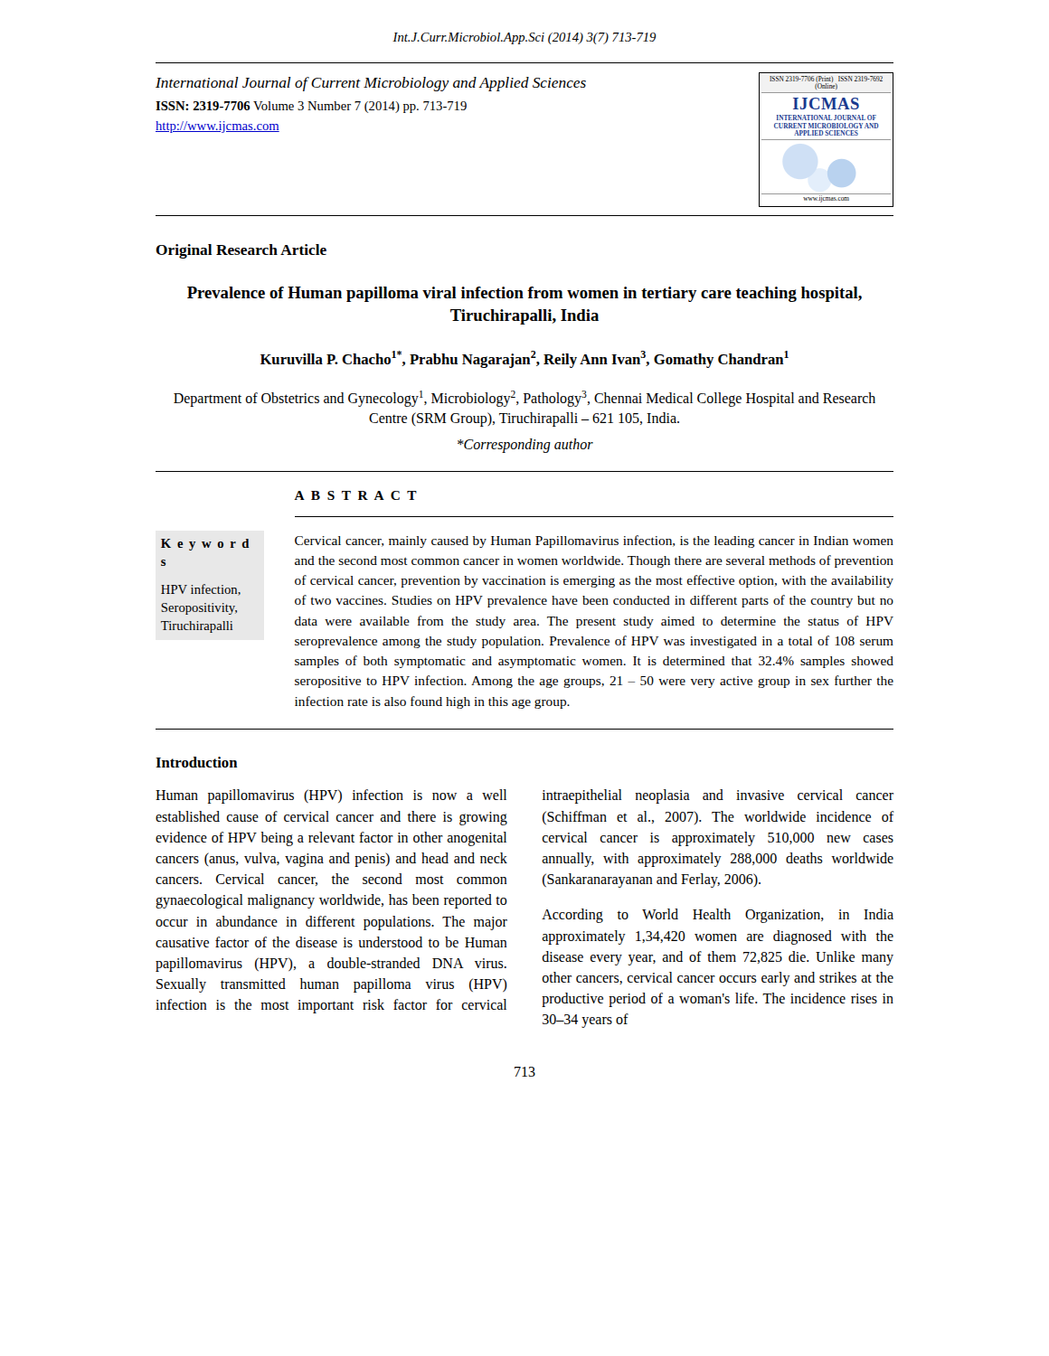Int.J.Curr.Microbiol.App.Sci (2014) 3(7) 713-719
International Journal of Current Microbiology and Applied Sciences
ISSN: 2319-7706 Volume 3 Number 7 (2014) pp. 713-719
http://www.ijcmas.com
ISSN 2319-7706 (Print) ISSN 2319-7692 (Online)
IJCMAS
INTERNATIONAL JOURNAL OF CURRENT MICROBIOLOGY AND APPLIED SCIENCES
www.ijcmas.com
Original Research Article
Prevalence of Human papilloma viral infection from women in tertiary care teaching hospital, Tiruchirapalli, India
Kuruvilla P. Chacho1*, Prabhu Nagarajan2, Reily Ann Ivan3, Gomathy Chandran1
Department of Obstetrics and Gynecology1, Microbiology2, Pathology3, Chennai Medical College Hospital and Research Centre (SRM Group), Tiruchirapalli – 621 105, India.
*Corresponding author
A B S T R A C T
K e y w o r d s HPV infection,
Seropositivity,
Tiruchirapalli
Cervical cancer, mainly caused by Human Papillomavirus infection, is the leading cancer in Indian women and the second most common cancer in women worldwide. Though there are several methods of prevention of cervical cancer, prevention by vaccination is emerging as the most effective option, with the availability of two vaccines. Studies on HPV prevalence have been conducted in different parts of the country but no data were available from the study area. The present study aimed to determine the status of HPV seroprevalence among the study population. Prevalence of HPV was investigated in a total of 108 serum samples of both symptomatic and asymptomatic women. It is determined that 32.4% samples showed seropositive to HPV infection. Among the age groups, 21 – 50 were very active group in sex further the infection rate is also found high in this age group.
Introduction
Human papillomavirus (HPV) infection is now a well established cause of cervical cancer and there is growing evidence of HPV being a relevant factor in other anogenital cancers (anus, vulva, vagina and penis) and head and neck cancers. Cervical cancer, the second most common gynaecological malignancy worldwide, has been reported to occur in abundance in different populations. The major causative factor of the disease is understood to be Human papillomavirus (HPV), a double-stranded DNA virus. Sexually transmitted human papilloma virus (HPV) infection is the most important risk factor for cervical intraepithelial neoplasia and invasive cervical cancer (Schiffman et al., 2007). The worldwide incidence of cervical cancer is approximately 510,000 new cases annually, with approximately 288,000 deaths worldwide (Sankaranarayanan and Ferlay, 2006).
According to World Health Organization, in India approximately 1,34,420 women are diagnosed with the disease every year, and of them 72,825 die. Unlike many other cancers, cervical cancer occurs early and strikes at the productive period of a woman's life. The incidence rises in 30–34 years of
713